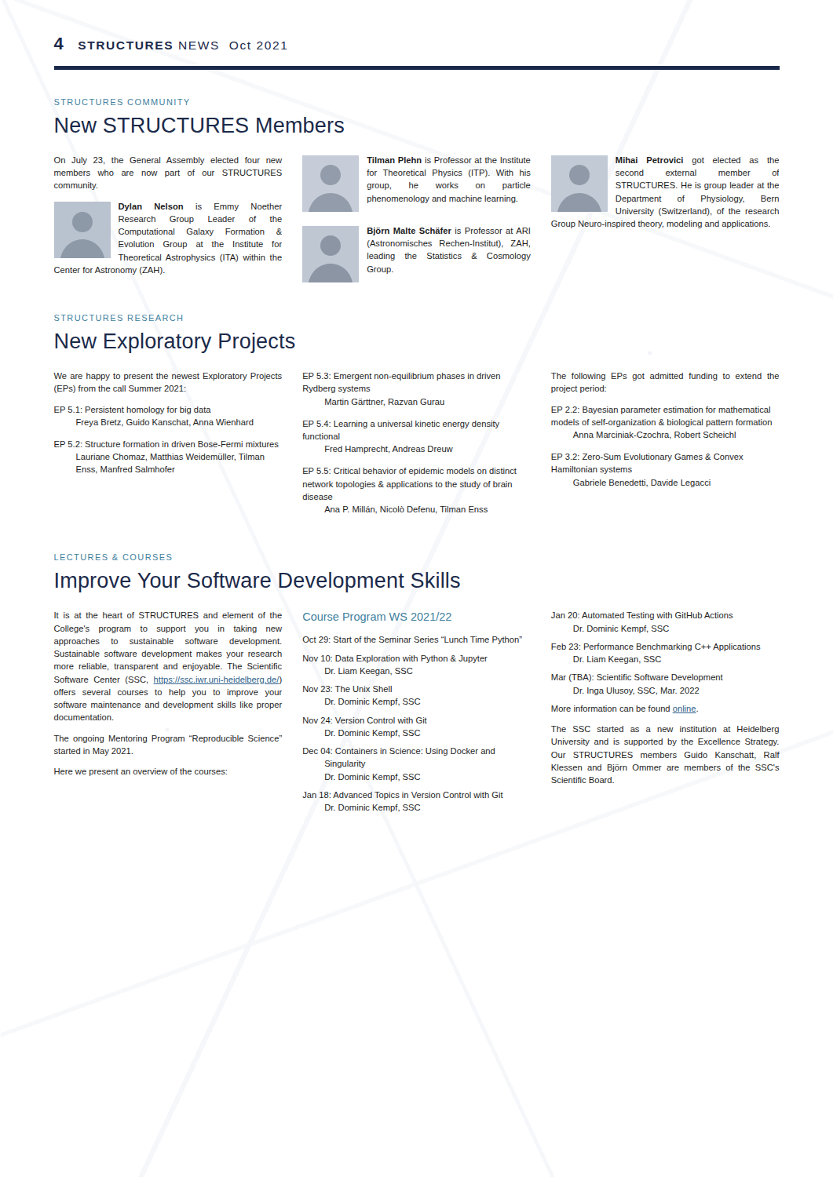4 STRUCTURES NEWS Oct 2021
Structures Community
New STRUCTURES Members
On July 23, the General Assembly elected four new members who are now part of our STRUCTURES community.
Dylan Nelson is Emmy Noether Research Group Leader of the Computational Galaxy Formation & Evolution Group at the Institute for Theoretical Astrophysics (ITA) within the Center for Astronomy (ZAH).
Tilman Plehn is Professor at the Institute for Theoretical Physics (ITP). With his group, he works on particle phenomenology and machine learning.
Björn Malte Schäfer is Professor at ARI (Astronomisches Rechen-Institut), ZAH, leading the Statistics & Cosmology Group.
Mihai Petrovici got elected as the second external member of STRUCTURES. He is group leader at the Department of Physiology, Bern University (Switzerland), of the research Group Neuro-inspired theory, modeling and applications.
Structures Research
New Exploratory Projects
We are happy to present the newest Exploratory Projects (EPs) from the call Summer 2021:
EP 5.1: Persistent homology for big data Freya Bretz, Guido Kanschat, Anna Wienhard
EP 5.2: Structure formation in driven Bose-Fermi mixtures Lauriane Chomaz, Matthias Weidemüller, Tilman Enss, Manfred Salmhofer
EP 5.3: Emergent non-equilibrium phases in driven Rydberg systems Martin Gärttner, Razvan Gurau
EP 5.4: Learning a universal kinetic energy density functional Fred Hamprecht, Andreas Dreuw
EP 5.5: Critical behavior of epidemic models on distinct network topologies & applications to the study of brain disease Ana P. Millán, Nicolò Defenu, Tilman Enss
The following EPs got admitted funding to extend the project period:
EP 2.2: Bayesian parameter estimation for mathematical models of self-organization & biological pattern formation Anna Marciniak-Czochra, Robert Scheichl
EP 3.2: Zero-Sum Evolutionary Games & Convex Hamiltonian systems Gabriele Benedetti, Davide Legacci
Lectures & Courses
Improve Your Software Development Skills
It is at the heart of STRUCTURES and element of the College's program to support you in taking new approaches to sustainable software development. Sustainable software development makes your research more reliable, transparent and enjoyable. The Scientific Software Center (SSC, https://ssc.iwr.uni-heidelberg.de/) offers several courses to help you to improve your software maintenance and development skills like proper documentation.
The ongoing Mentoring Program “Reproducible Science” started in May 2021.
Here we present an overview of the courses:
Course Program WS 2021/22
Oct 29: Start of the Seminar Series “Lunch Time Python”
Nov 10: Data Exploration with Python & Jupyter
Dr. Liam Keegan, SSC
Nov 23: The Unix Shell
Dr. Dominic Kempf, SSC
Nov 24: Version Control with Git
Dr. Dominic Kempf, SSC
Dec 04: Containers in Science: Using Docker and Singularity
Dr. Dominic Kempf, SSC
Jan 18: Advanced Topics in Version Control with Git
Dr. Dominic Kempf, SSC
Jan 20: Automated Testing with GitHub Actions
Dr. Dominic Kempf, SSC
Feb 23: Performance Benchmarking C++ Applications
Dr. Liam Keegan, SSC
Mar (TBA): Scientific Software Development
Dr. Inga Ulusoy, SSC, Mar. 2022
More information can be found online.
The SSC started as a new institution at Heidelberg University and is supported by the Excellence Strategy. Our STRUCTURES members Guido Kanschatt, Ralf Klessen and Björn Ommer are members of the SSC's Scientific Board.